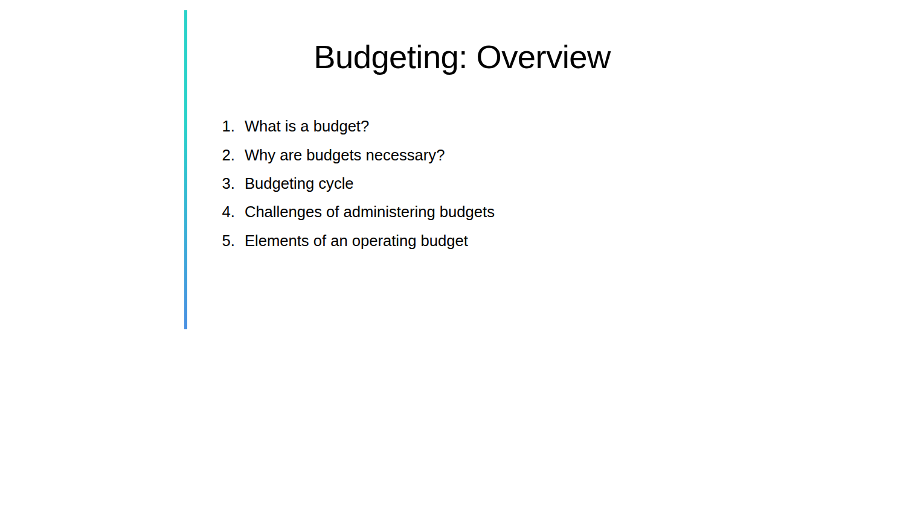Budgeting: Overview
What is a budget?
Why are budgets necessary?
Budgeting cycle
Challenges of administering budgets
Elements of an operating budget